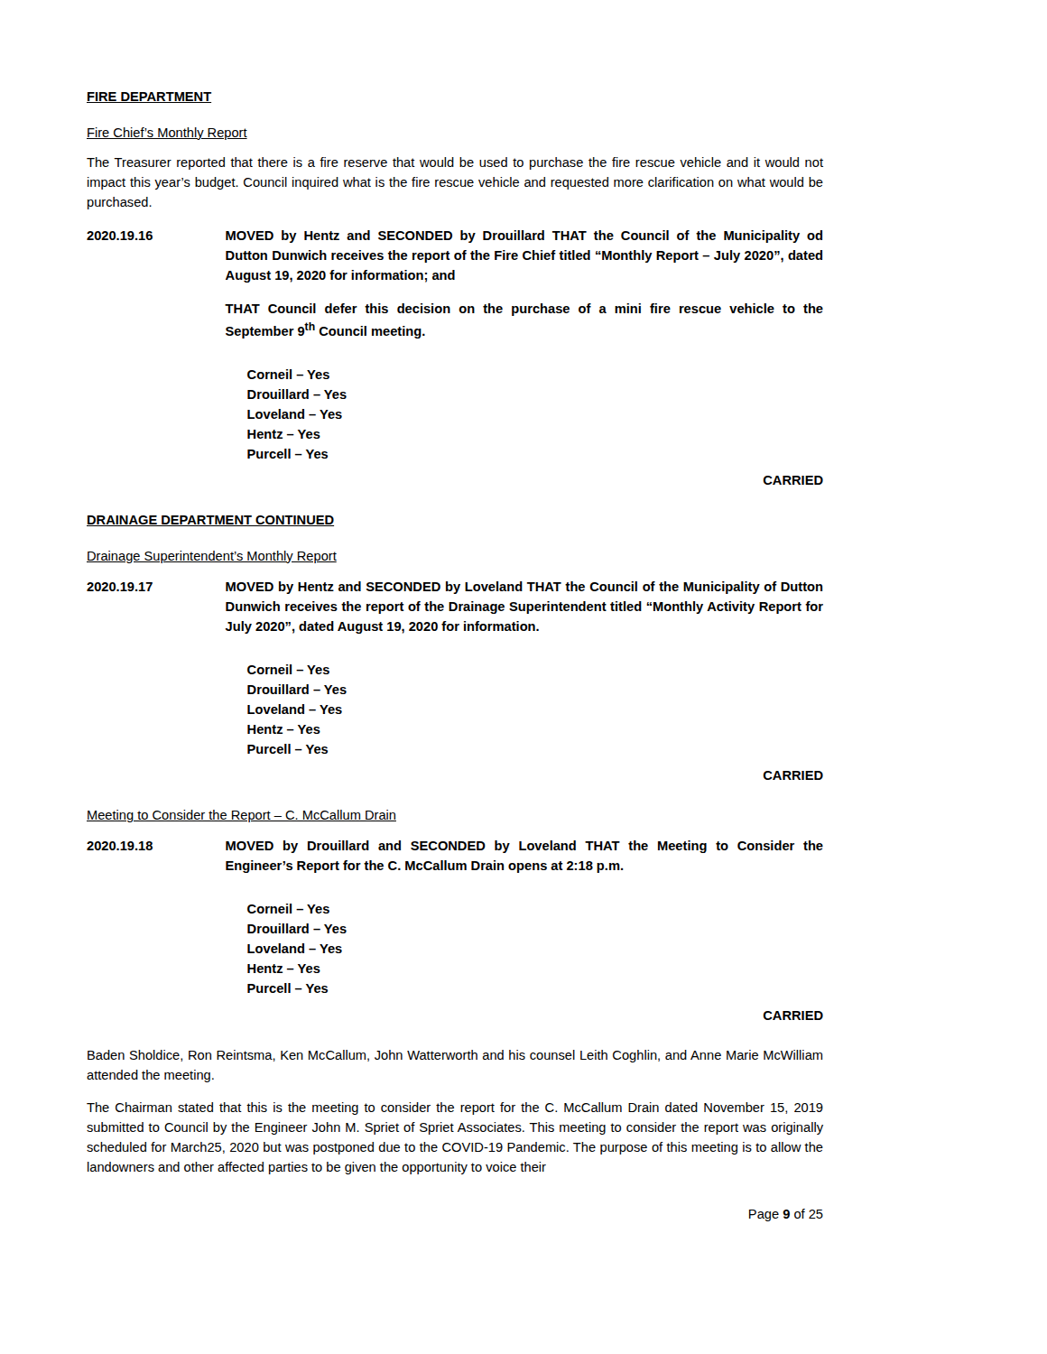FIRE DEPARTMENT
Fire Chief’s Monthly Report
The Treasurer reported that there is a fire reserve that would be used to purchase the fire rescue vehicle and it would not impact this year’s budget. Council inquired what is the fire rescue vehicle and requested more clarification on what would be purchased.
2020.19.16
MOVED by Hentz and SECONDED by Drouillard THAT the Council of the Municipality od Dutton Dunwich receives the report of the Fire Chief titled “Monthly Report – July 2020”, dated August 19, 2020 for information; and
THAT Council defer this decision on the purchase of a mini fire rescue vehicle to the September 9th Council meeting.
Corneil – Yes
Drouillard – Yes
Loveland – Yes
Hentz – Yes
Purcell – Yes
CARRIED
DRAINAGE DEPARTMENT CONTINUED
Drainage Superintendent’s Monthly Report
2020.19.17
MOVED by Hentz and SECONDED by Loveland THAT the Council of the Municipality of Dutton Dunwich receives the report of the Drainage Superintendent titled “Monthly Activity Report for July 2020”, dated August 19, 2020 for information.
Corneil – Yes
Drouillard – Yes
Loveland – Yes
Hentz – Yes
Purcell – Yes
CARRIED
Meeting to Consider the Report – C. McCallum Drain
2020.19.18
MOVED by Drouillard and SECONDED by Loveland THAT the Meeting to Consider the Engineer’s Report for the C. McCallum Drain opens at 2:18 p.m.
Corneil – Yes
Drouillard – Yes
Loveland – Yes
Hentz – Yes
Purcell – Yes
CARRIED
Baden Sholdice, Ron Reintsma, Ken McCallum, John Watterworth and his counsel Leith Coghlin, and Anne Marie McWilliam attended the meeting.
The Chairman stated that this is the meeting to consider the report for the C. McCallum Drain dated November 15, 2019 submitted to Council by the Engineer John M. Spriet of Spriet Associates. This meeting to consider the report was originally scheduled for March25, 2020 but was postponed due to the COVID-19 Pandemic. The purpose of this meeting is to allow the landowners and other affected parties to be given the opportunity to voice their
Page 9 of 25